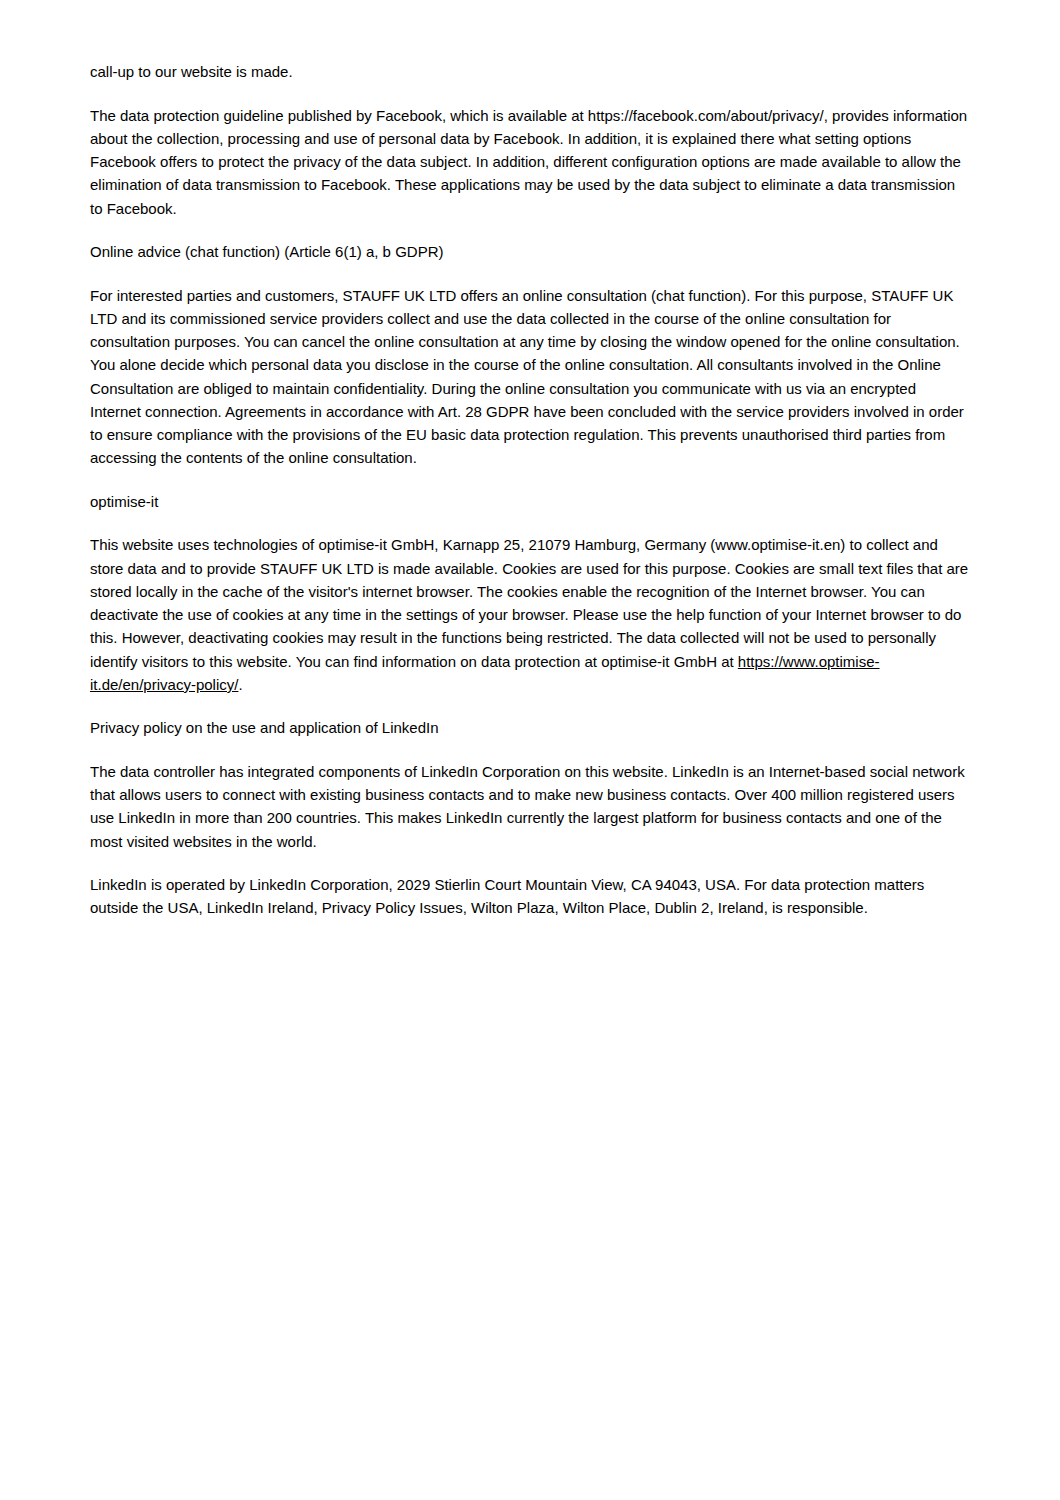call-up to our website is made.
The data protection guideline published by Facebook, which is available at https://facebook.com/about/privacy/, provides information about the collection, processing and use of personal data by Facebook. In addition, it is explained there what setting options Facebook offers to protect the privacy of the data subject. In addition, different configuration options are made available to allow the elimination of data transmission to Facebook. These applications may be used by the data subject to eliminate a data transmission to Facebook.
Online advice (chat function) (Article 6(1) a, b GDPR)
For interested parties and customers, STAUFF UK LTD offers an online consultation (chat function). For this purpose, STAUFF UK LTD and its commissioned service providers collect and use the data collected in the course of the online consultation for consultation purposes. You can cancel the online consultation at any time by closing the window opened for the online consultation. You alone decide which personal data you disclose in the course of the online consultation. All consultants involved in the Online Consultation are obliged to maintain confidentiality. During the online consultation you communicate with us via an encrypted Internet connection. Agreements in accordance with Art. 28 GDPR have been concluded with the service providers involved in order to ensure compliance with the provisions of the EU basic data protection regulation. This prevents unauthorised third parties from accessing the contents of the online consultation.
optimise-it
This website uses technologies of optimise-it GmbH, Karnapp 25, 21079 Hamburg, Germany (www.optimise-it.en) to collect and store data and to provide STAUFF UK LTD is made available. Cookies are used for this purpose. Cookies are small text files that are stored locally in the cache of the visitor's internet browser. The cookies enable the recognition of the Internet browser. You can deactivate the use of cookies at any time in the settings of your browser. Please use the help function of your Internet browser to do this. However, deactivating cookies may result in the functions being restricted. The data collected will not be used to personally identify visitors to this website. You can find information on data protection at optimise-it GmbH at https://www.optimise-it.de/en/privacy-policy/.
Privacy policy on the use and application of LinkedIn
The data controller has integrated components of LinkedIn Corporation on this website. LinkedIn is an Internet-based social network that allows users to connect with existing business contacts and to make new business contacts. Over 400 million registered users use LinkedIn in more than 200 countries. This makes LinkedIn currently the largest platform for business contacts and one of the most visited websites in the world.
LinkedIn is operated by LinkedIn Corporation, 2029 Stierlin Court Mountain View, CA 94043, USA. For data protection matters outside the USA, LinkedIn Ireland, Privacy Policy Issues, Wilton Plaza, Wilton Place, Dublin 2, Ireland, is responsible.